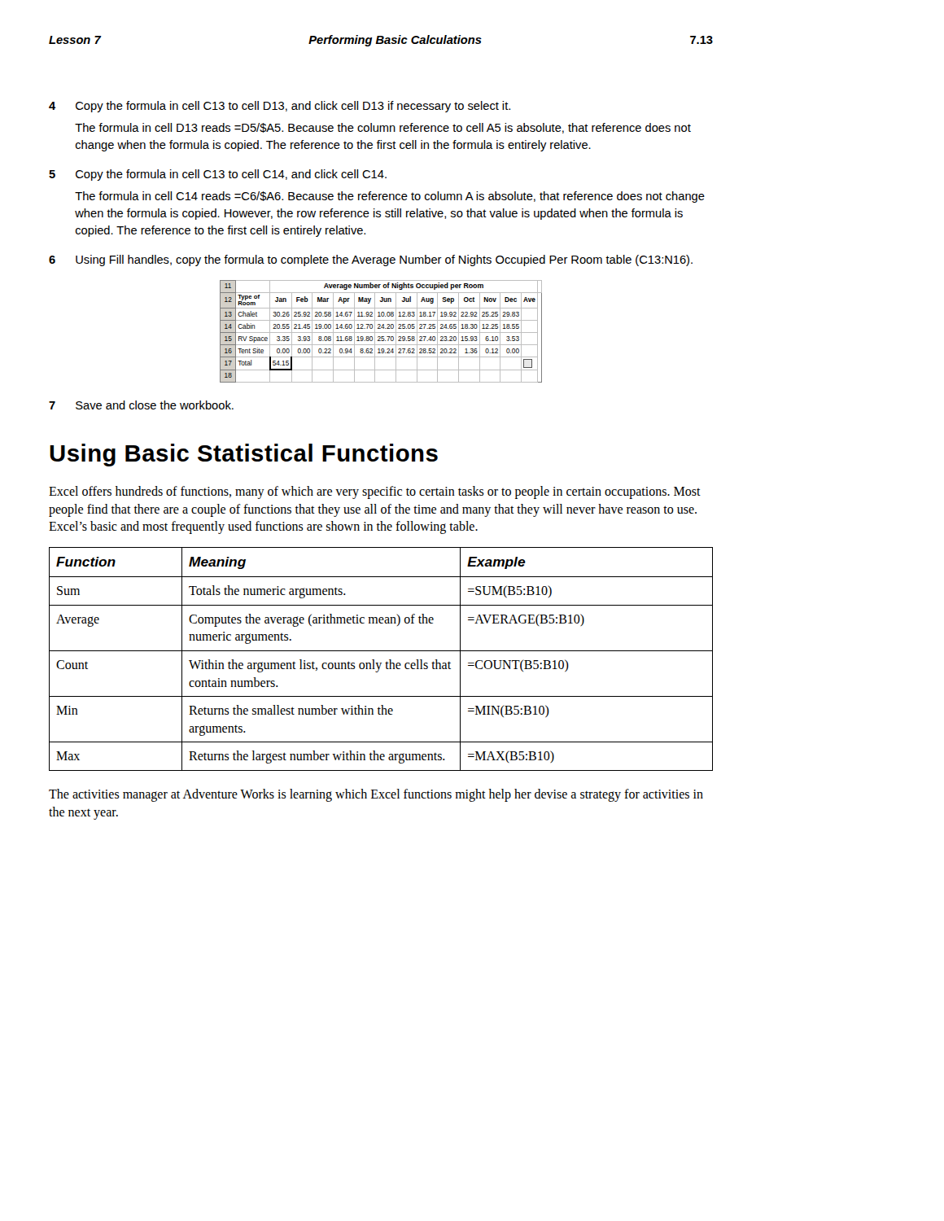Lesson 7 Performing Basic Calculations 7.13
4
Copy the formula in cell C13 to cell D13, and click cell D13 if necessary to select it.
The formula in cell D13 reads =D5/$A5. Because the column reference to cell A5 is absolute, that reference does not change when the formula is copied. The reference to the first cell in the formula is entirely relative.
5
Copy the formula in cell C13 to cell C14, and click cell C14.
The formula in cell C14 reads =C6/$A6. Because the reference to column A is absolute, that reference does not change when the formula is copied. However, the row reference is still relative, so that value is updated when the formula is copied. The reference to the first cell is entirely relative.
6
Using Fill handles, copy the formula to complete the Average Number of Nights Occupied Per Room table (C13:N16).
| 11 | | Average Number of Nights Occupied per Room | |
| 12 | Type of Room | Jan | Feb | Mar | Apr | May | Jun | Jul | Aug | Sep | Oct | Nov | Dec | Ave |
| 13 | Chalet | 30.26 | 25.92 | 20.58 | 14.67 | 11.92 | 10.08 | 12.83 | 18.17 | 19.92 | 22.92 | 25.25 | 29.83 | |
| 14 | Cabin | 20.55 | 21.45 | 19.00 | 14.60 | 12.70 | 24.20 | 25.05 | 27.25 | 24.65 | 18.30 | 12.25 | 18.55 | |
| 15 | RV Space | 3.35 | 3.93 | 8.08 | 11.68 | 19.80 | 25.70 | 29.58 | 27.40 | 23.20 | 15.93 | 6.10 | 3.53 | |
| 16 | Tent Site | 0.00 | 0.00 | 0.22 | 0.94 | 8.62 | 19.24 | 27.62 | 28.52 | 20.22 | 1.36 | 0.12 | 0.00 | |
| 17 | Total | 54.15 | | | | | | | | | | | | |
| 18 | | | | | | | | | | | | | | |
7
Save and close the workbook.
Using Basic Statistical Functions
Excel offers hundreds of functions, many of which are very specific to certain tasks or to people in certain occupations. Most people find that there are a couple of functions that they use all of the time and many that they will never have reason to use. Excel’s basic and most frequently used functions are shown in the following table.
| Function | Meaning | Example |
| --- | --- | --- |
| Sum | Totals the numeric arguments. | =SUM(B5:B10) |
| Average | Computes the average (arithmetic mean) of the numeric arguments. | =AVERAGE(B5:B10) |
| Count | Within the argument list, counts only the cells that contain numbers. | =COUNT(B5:B10) |
| Min | Returns the smallest number within the arguments. | =MIN(B5:B10) |
| Max | Returns the largest number within the arguments. | =MAX(B5:B10) |
The activities manager at Adventure Works is learning which Excel functions might help her devise a strategy for activities in the next year.